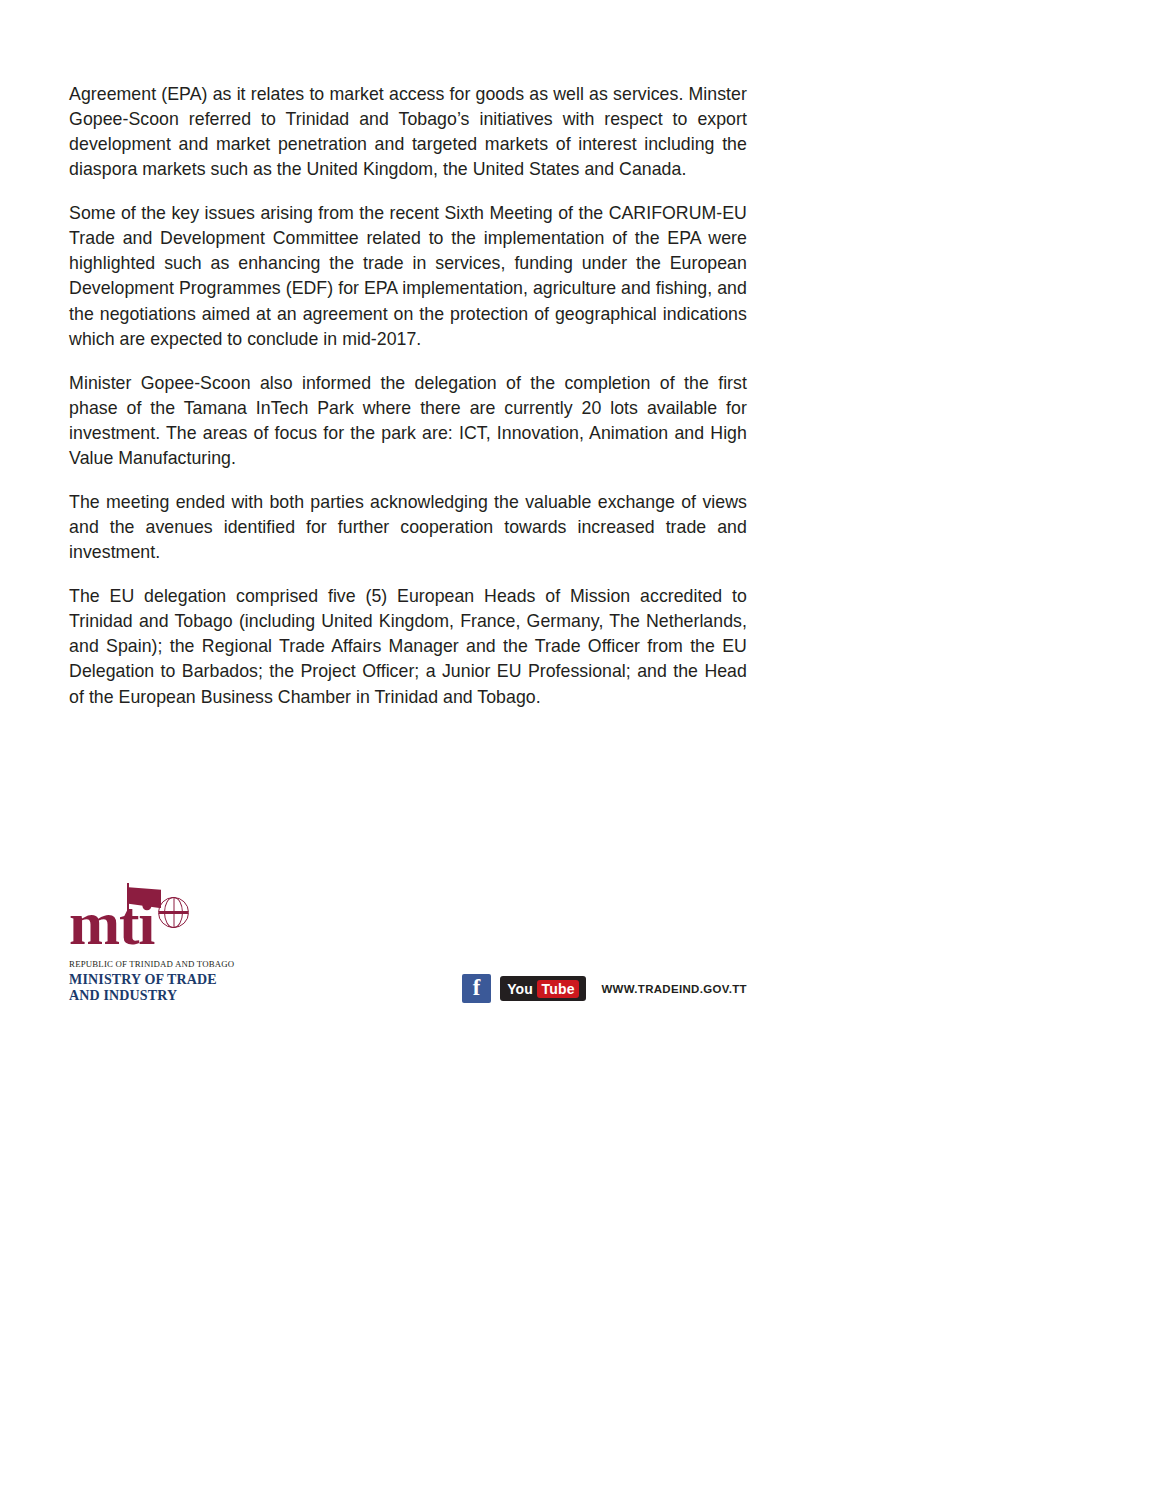Agreement (EPA) as it relates to market access for goods as well as services. Minster Gopee-Scoon referred to Trinidad and Tobago’s initiatives with respect to export development and market penetration and targeted markets of interest including the diaspora markets such as the United Kingdom, the United States and Canada.
Some of the key issues arising from the recent Sixth Meeting of the CARIFORUM-EU Trade and Development Committee related to the implementation of the EPA were highlighted such as enhancing the trade in services, funding under the European Development Programmes (EDF) for EPA implementation, agriculture and fishing, and the negotiations aimed at an agreement on the protection of geographical indications which are expected to conclude in mid-2017.
Minister Gopee-Scoon also informed the delegation of the completion of the first phase of the Tamana InTech Park where there are currently 20 lots available for investment. The areas of focus for the park are: ICT, Innovation, Animation and High Value Manufacturing.
The meeting ended with both parties acknowledging the valuable exchange of views and the avenues identified for further cooperation towards increased trade and investment.
The EU delegation comprised five (5) European Heads of Mission accredited to Trinidad and Tobago (including United Kingdom, France, Germany, The Netherlands, and Spain); the Regional Trade Affairs Manager and the Trade Officer from the EU Delegation to Barbados; the Project Officer; a Junior EU Professional; and the Head of the European Business Chamber in Trinidad and Tobago.
mti
Republic of Trinidad and Tobago
Ministry of Trade
and Industry
f
YouTube
WWW.TRADEIND.GOV.TT